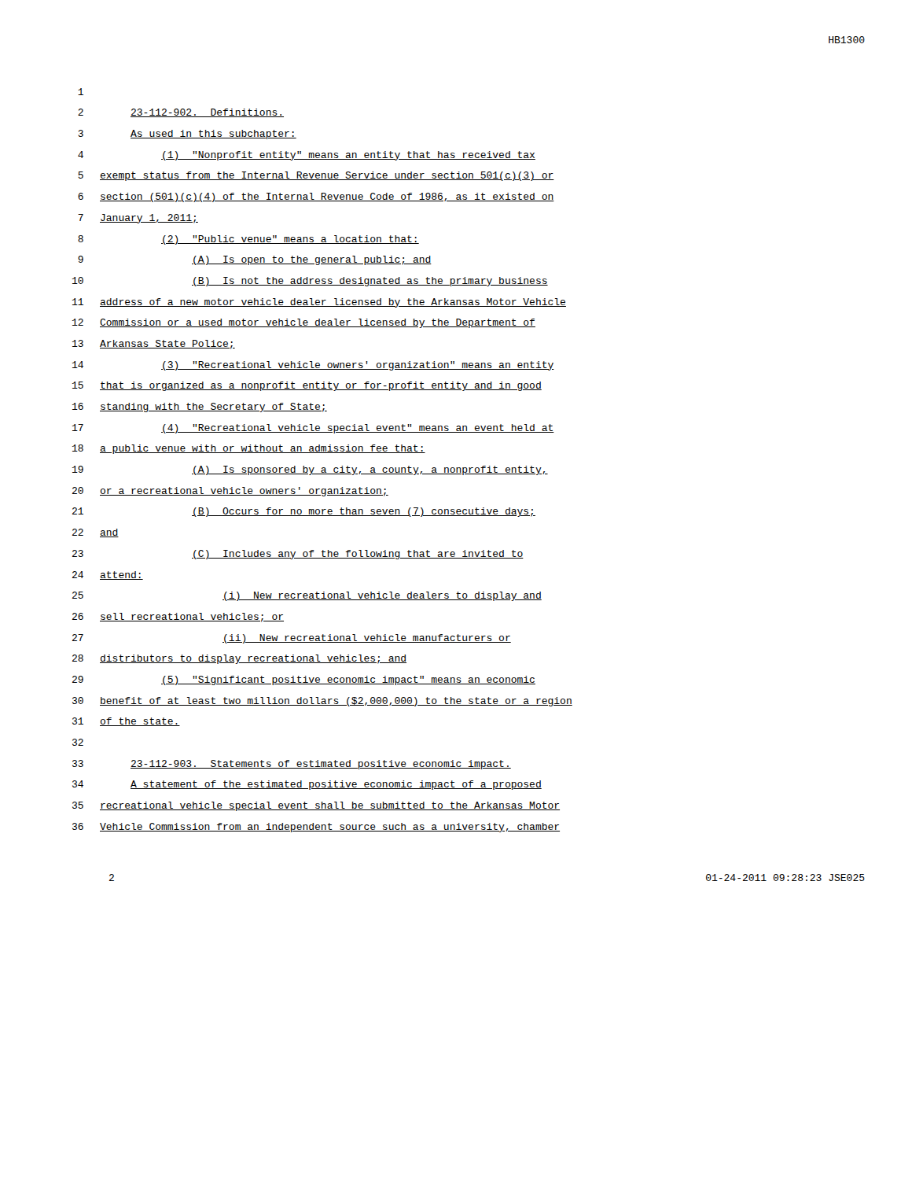HB1300
| 1 | |
| 2 | 23-112-902. Definitions. |
| 3 | As used in this subchapter: |
| 4 | (1) "Nonprofit entity" means an entity that has received tax |
| 5 | exempt status from the Internal Revenue Service under section 501(c)(3) or |
| 6 | section (501)(c)(4) of the Internal Revenue Code of 1986, as it existed on |
| 7 | January 1, 2011; |
| 8 | (2) "Public venue" means a location that: |
| 9 | (A) Is open to the general public; and |
| 10 | (B) Is not the address designated as the primary business |
| 11 | address of a new motor vehicle dealer licensed by the Arkansas Motor Vehicle |
| 12 | Commission or a used motor vehicle dealer licensed by the Department of |
| 13 | Arkansas State Police; |
| 14 | (3) "Recreational vehicle owners' organization" means an entity |
| 15 | that is organized as a nonprofit entity or for-profit entity and in good |
| 16 | standing with the Secretary of State; |
| 17 | (4) "Recreational vehicle special event" means an event held at |
| 18 | a public venue with or without an admission fee that: |
| 19 | (A) Is sponsored by a city, a county, a nonprofit entity, |
| 20 | or a recreational vehicle owners' organization; |
| 21 | (B) Occurs for no more than seven (7) consecutive days; |
| 22 | and |
| 23 | (C) Includes any of the following that are invited to |
| 24 | attend: |
| 25 | (i) New recreational vehicle dealers to display and |
| 26 | sell recreational vehicles; or |
| 27 | (ii) New recreational vehicle manufacturers or |
| 28 | distributors to display recreational vehicles; and |
| 29 | (5) "Significant positive economic impact" means an economic |
| 30 | benefit of at least two million dollars ($2,000,000) to the state or a region |
| 31 | of the state. |
| 32 | |
| 33 | 23-112-903. Statements of estimated positive economic impact. |
| 34 | A statement of the estimated positive economic impact of a proposed |
| 35 | recreational vehicle special event shall be submitted to the Arkansas Motor |
| 36 | Vehicle Commission from an independent source such as a university, chamber |
2
01-24-2011 09:28:23 JSE025